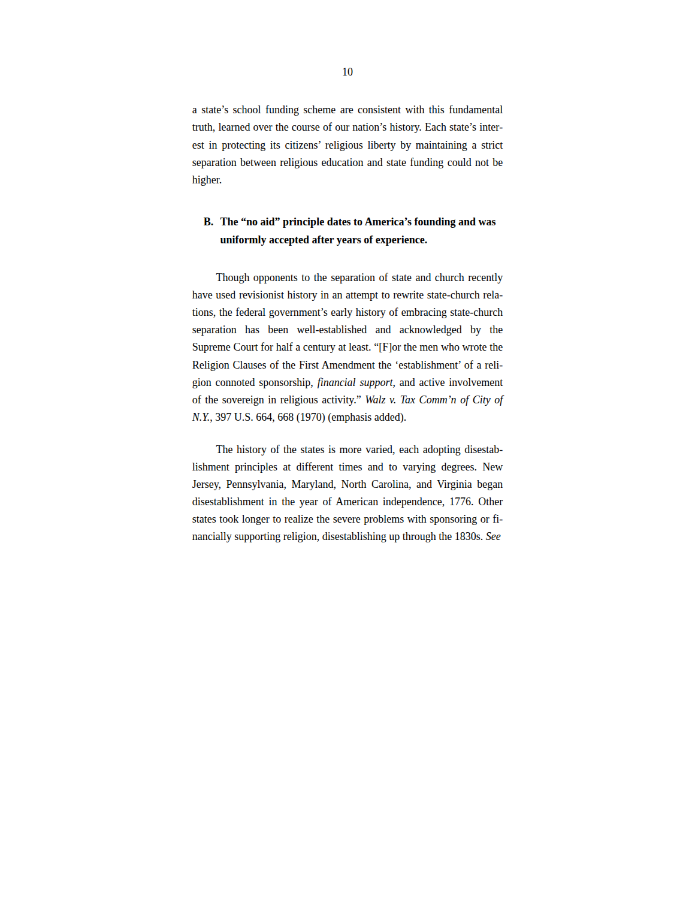10
a state’s school funding scheme are consistent with this fundamental truth, learned over the course of our nation’s history. Each state’s interest in protecting its citizens’ religious liberty by maintaining a strict separation between religious education and state funding could not be higher.
B. The “no aid” principle dates to America’s founding and was uniformly accepted after years of experience.
Though opponents to the separation of state and church recently have used revisionist history in an attempt to rewrite state-church relations, the federal government’s early history of embracing state-church separation has been well-established and acknowledged by the Supreme Court for half a century at least. “[F]or the men who wrote the Religion Clauses of the First Amendment the ‘establishment’ of a religion connoted sponsorship, financial support, and active involvement of the sovereign in religious activity.” Walz v. Tax Comm’n of City of N.Y., 397 U.S. 664, 668 (1970) (emphasis added).
The history of the states is more varied, each adopting disestablishment principles at different times and to varying degrees. New Jersey, Pennsylvania, Maryland, North Carolina, and Virginia began disestablishment in the year of American independence, 1776. Other states took longer to realize the severe problems with sponsoring or financially supporting religion, disestablishing up through the 1830s. See